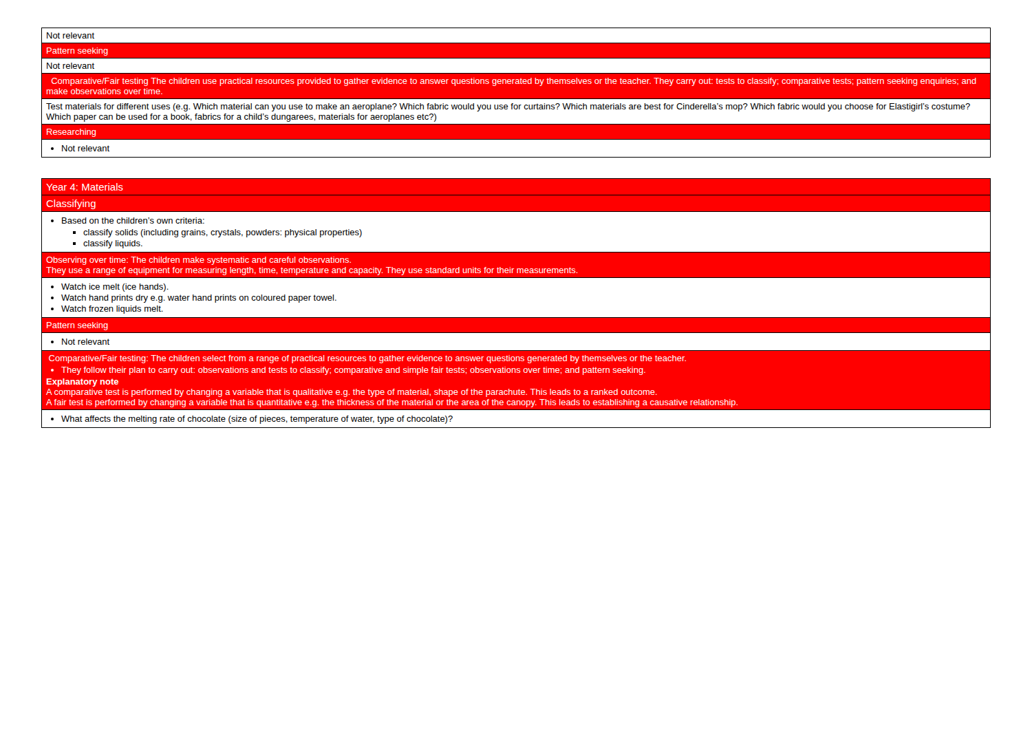| Not relevant |
| Pattern seeking |
| Not relevant |
| Comparative/Fair testing The children use practical resources provided to gather evidence to answer questions generated by themselves or the teacher. They carry out: tests to classify; comparative tests; pattern seeking enquiries; and make observations over time. |
| Test materials for different uses (e.g. Which material can you use to make an aeroplane? Which fabric would you use for curtains? Which materials are best for Cinderella’s mop? Which fabric would you choose for Elastigirl’s costume? Which paper can be used for a book, fabrics for a child’s dungarees, materials for aeroplanes etc?) |
| Researching |
| Not relevant |
| Year 4: Materials |
| Classifying |
| Based on the children’s own criteria: classify solids (including grains, crystals, powders: physical properties) classify liquids. |
| Observing over time: The children make systematic and careful observations. They use a range of equipment for measuring length, time, temperature and capacity. They use standard units for their measurements. |
| Watch ice melt (ice hands). Watch hand prints dry e.g. water hand prints on coloured paper towel. Watch frozen liquids melt. |
| Pattern seeking |
| Not relevant |
| Comparative/Fair testing: The children select from a range of practical resources to gather evidence to answer questions generated by themselves or the teacher. They follow their plan to carry out: observations and tests to classify; comparative and simple fair tests; observations over time; and pattern seeking. Explanatory note A comparative test is performed by changing a variable that is qualitative e.g. the type of material, shape of the parachute. This leads to a ranked outcome. A fair test is performed by changing a variable that is quantitative e.g. the thickness of the material or the area of the canopy. This leads to establishing a causative relationship. |
| What affects the melting rate of chocolate (size of pieces, temperature of water, type of chocolate)? |